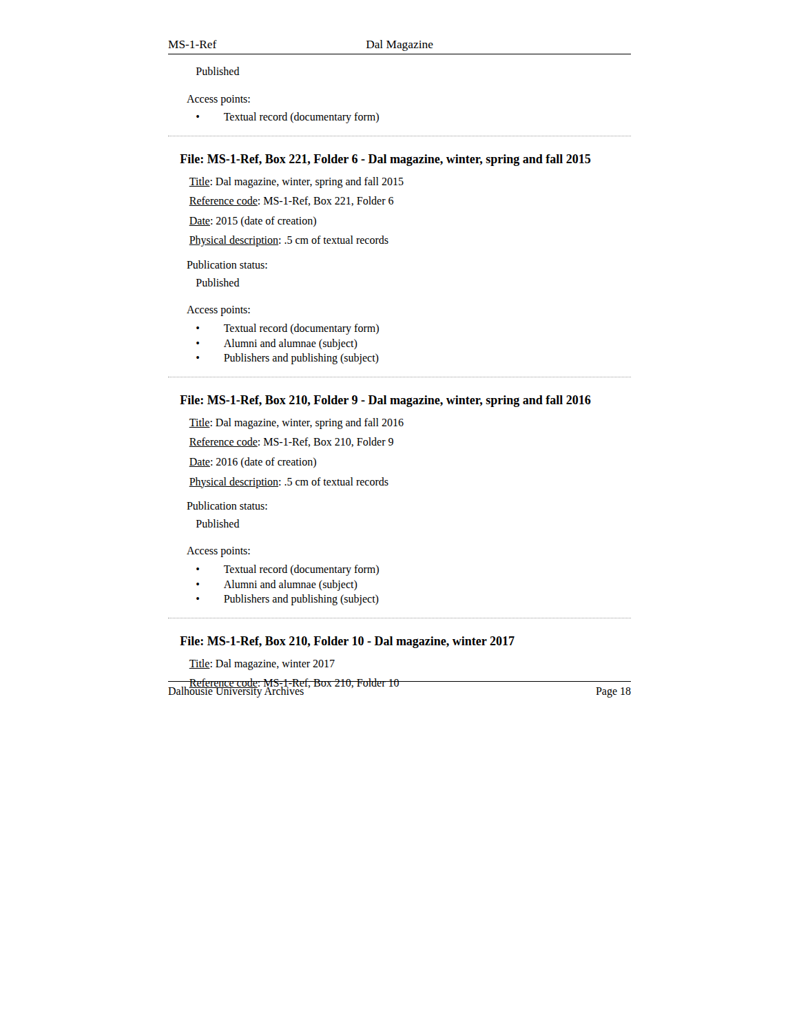MS-1-Ref
Dal Magazine
Published
Access points:
Textual record (documentary form)
File: MS-1-Ref, Box 221, Folder 6 - Dal magazine, winter, spring and fall 2015
Title: Dal magazine, winter, spring and fall 2015
Reference code: MS-1-Ref, Box 221, Folder 6
Date: 2015 (date of creation)
Physical description: .5 cm of textual records
Publication status:
Published
Access points:
Textual record (documentary form)
Alumni and alumnae (subject)
Publishers and publishing (subject)
File: MS-1-Ref, Box 210, Folder 9 - Dal magazine, winter, spring and fall 2016
Title: Dal magazine, winter, spring and fall 2016
Reference code: MS-1-Ref, Box 210, Folder 9
Date: 2016 (date of creation)
Physical description: .5 cm of textual records
Publication status:
Published
Access points:
Textual record (documentary form)
Alumni and alumnae (subject)
Publishers and publishing (subject)
File: MS-1-Ref, Box 210, Folder 10 - Dal magazine, winter 2017
Title: Dal magazine, winter 2017
Reference code: MS-1-Ref, Box 210, Folder 10
Dalhousie University Archives
Page 18